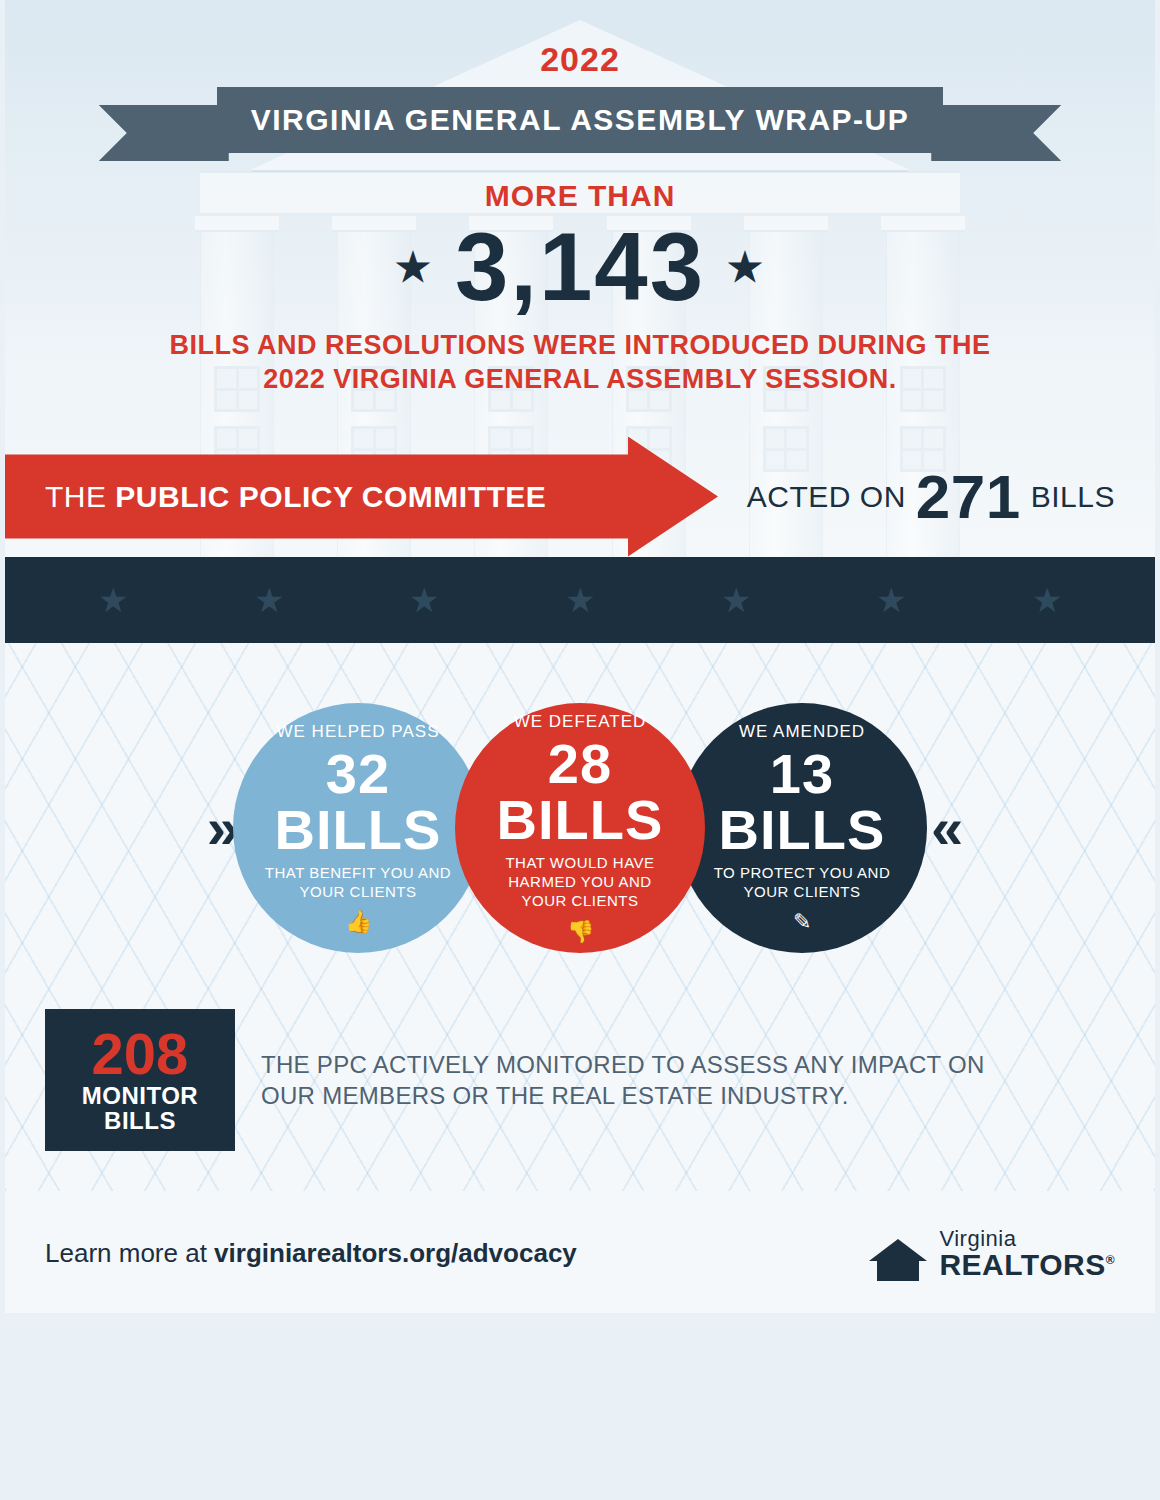2022
Virginia General Assembly Wrap-Up
MORE THAN
★3,143★
BILLS AND RESOLUTIONS WERE INTRODUCED DURING THE 2022 VIRGINIA GENERAL ASSEMBLY SESSION.
THE PUBLIC POLICY COMMITTEE
ACTED ON 271 BILLS
★★★★★★★
»
We helped pass
32 BILLS
that benefit you and your clients
👍
We defeated
28 BILLS
that would have harmed you and your clients
👎
We amended
13 BILLS
to protect you and your clients
✎
«
208
Monitor
Bills
The PPC actively monitored to assess any impact on our members or the real estate industry.
Learn more at virginiarealtors.org/advocacy
Virginia
REALTORS®